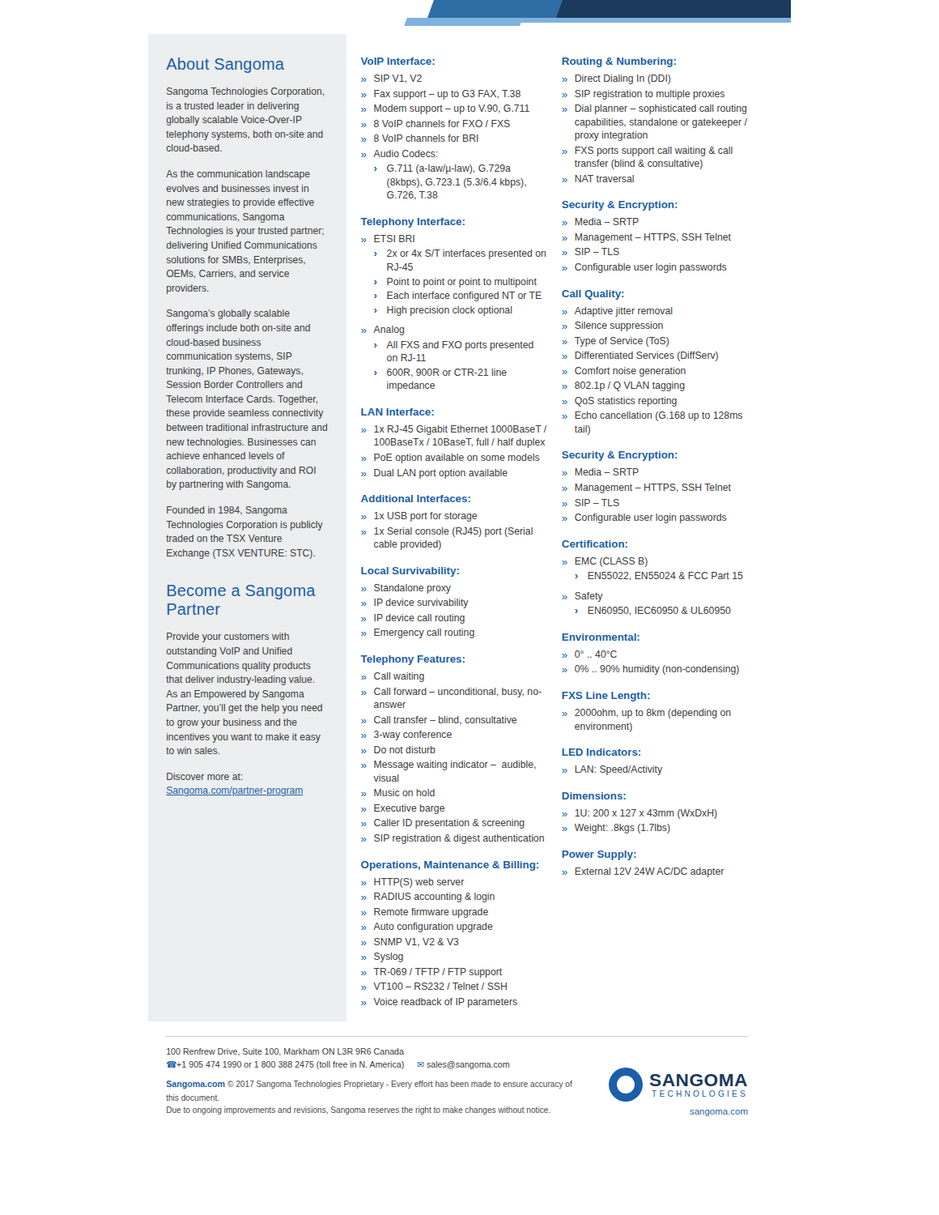About Sangoma
Sangoma Technologies Corporation, is a trusted leader in delivering globally scalable Voice-Over-IP telephony systems, both on-site and cloud-based.
As the communication landscape evolves and businesses invest in new strategies to provide effective communications, Sangoma Technologies is your trusted partner; delivering Unified Communications solutions for SMBs, Enterprises, OEMs, Carriers, and service providers.
Sangoma’s globally scalable offerings include both on-site and cloud-based business communication systems, SIP trunking, IP Phones, Gateways, Session Border Controllers and Telecom Interface Cards. Together, these provide seamless connectivity between traditional infrastructure and new technologies. Businesses can achieve enhanced levels of collaboration, productivity and ROI by partnering with Sangoma.
Founded in 1984, Sangoma Technologies Corporation is publicly traded on the TSX Venture Exchange (TSX VENTURE: STC).
Become a Sangoma Partner
Provide your customers with outstanding VoIP and Unified Communications quality products that deliver industry-leading value. As an Empowered by Sangoma Partner, you’ll get the help you need to grow your business and the incentives you want to make it easy to win sales.
Discover more at:
Sangoma.com/partner-program
VoIP Interface:
SIP V1, V2
Fax support – up to G3 FAX, T.38
Modem support – up to V.90, G.711
8 VoIP channels for FXO / FXS
8 VoIP channels for BRI
Audio Codecs:
G.711 (a-law/µ-law), G.729a (8kbps), G.723.1 (5.3/6.4 kbps), G.726, T.38
Telephony Interface:
ETSI BRI
2x or 4x S/T interfaces presented on RJ-45
Point to point or point to multipoint
Each interface configured NT or TE
High precision clock optional
Analog
All FXS and FXO ports presented on RJ-11
600R, 900R or CTR-21 line impedance
LAN Interface:
1x RJ-45 Gigabit Ethernet 1000BaseT / 100BaseTx / 10BaseT, full / half duplex
PoE option available on some models
Dual LAN port option available
Additional Interfaces:
1x USB port for storage
1x Serial console (RJ45) port (Serial cable provided)
Local Survivability:
Standalone proxy
IP device survivability
IP device call routing
Emergency call routing
Telephony Features:
Call waiting
Call forward – unconditional, busy, no-answer
Call transfer – blind, consultative
3-way conference
Do not disturb
Message waiting indicator – audible, visual
Music on hold
Executive barge
Caller ID presentation & screening
SIP registration & digest authentication
Operations, Maintenance & Billing:
HTTP(S) web server
RADIUS accounting & login
Remote firmware upgrade
Auto configuration upgrade
SNMP V1, V2 & V3
Syslog
TR-069 / TFTP / FTP support
VT100 – RS232 / Telnet / SSH
Voice readback of IP parameters
Routing & Numbering:
Direct Dialing In (DDI)
SIP registration to multiple proxies
Dial planner – sophisticated call routing capabilities, standalone or gatekeeper / proxy integration
FXS ports support call waiting & call transfer (blind & consultative)
NAT traversal
Security & Encryption:
Media – SRTP
Management – HTTPS, SSH Telnet
SIP – TLS
Configurable user login passwords
Call Quality:
Adaptive jitter removal
Silence suppression
Type of Service (ToS)
Differentiated Services (DiffServ)
Comfort noise generation
802.1p / Q VLAN tagging
QoS statistics reporting
Echo cancellation (G.168 up to 128ms tail)
Security & Encryption:
Media – SRTP
Management – HTTPS, SSH Telnet
SIP – TLS
Configurable user login passwords
Certification:
EMC (CLASS B)
EN55022, EN55024 & FCC Part 15
Safety
EN60950, IEC60950 & UL60950
Environmental:
0° .. 40°C
0% .. 90% humidity (non-condensing)
FXS Line Length:
2000ohm, up to 8km (depending on environment)
LED Indicators:
LAN: Speed/Activity
Dimensions:
1U: 200 x 127 x 43mm (WxDxH)
Weight: .8kgs (1.7lbs)
Power Supply:
External 12V 24W AC/DC adapter
100 Renfrew Drive, Suite 100, Markham ON L3R 9R6 Canada
☎ +1 905 474 1990 or 1 800 388 2475 (toll free in N. America) ✉ sales@sangoma.com
Sangoma.com © 2017 Sangoma Technologies Proprietary - Every effort has been made to ensure accuracy of this document.
Due to ongoing improvements and revisions, Sangoma reserves the right to make changes without notice.
SANGOMA
TECHNOLOGIES
sangoma.com